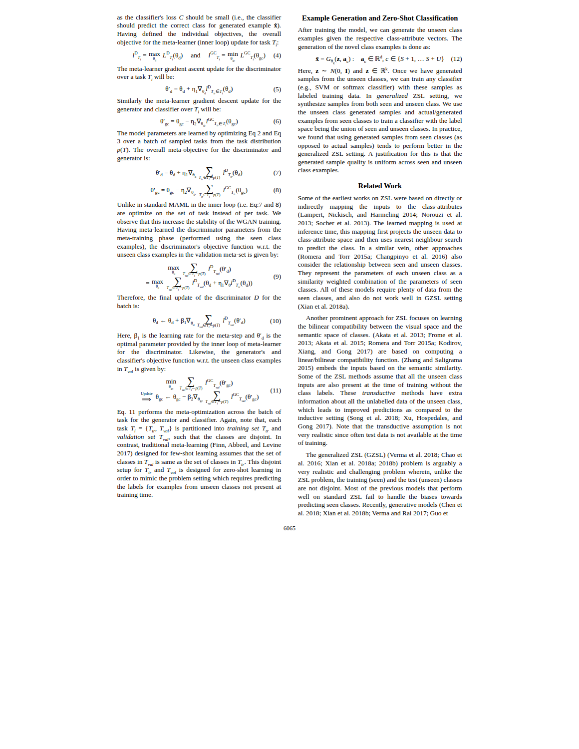as the classifier's loss C should be small (i.e., the classifier should predict the correct class for generated example x̂). Having defined the individual objectives, the overall objective for the meta-learner (inner loop) update for task Ti:
lDTi = max θd LDTi(θd) and lGCTi = min θgc LGCTi(θgc) (4)
The meta-learner gradient ascent update for the discriminator over a task Ti will be:
θ′d = θd + η1∇θdlDTtr∈Ti(θd) (5)
Similarly the meta-learner gradient descent update for the generator and classifier over Ti will be:
θ′gc = θgc − η2∇θgclGCTtr∈Ti(θgc) (6)
The model parameters are learned by optimizing Eq 2 and Eq 3 over a batch of sampled tasks from the task distribution p(T). The overall meta-objective for the discriminator and generator is:
θ′d = θd + η1∇θd ∑Ttr∈Ti∼p(T) lDTtr(θd) (7)
θ′gc = θgc − η2∇θgc ∑Ttr∈Ti∼p(T) lGCTtr(θgc) (8)
Unlike in standard MAML in the inner loop (i.e. Eq:7 and 8) are optimize on the set of task instead of per task. We observe that this increase the stability of the WGAN training. Having meta-learned the discriminator parameters from the meta-training phase (performed using the seen class examples), the discriminator's objective function w.r.t. the unseen class examples in the validation meta-set is given by:
max θd ∑Tval∈Ti∼p(T) lDTval(θ′d)
= max θd ∑Tval∈Ti∼p(T) lDTval(θd + η1∇θlDTtr(θd))
(9)
Therefore, the final update of the discriminator D for the batch is:
θd ← θd + β1∇θd ∑Tval∈Ti∼p(T) lDTval(θ′d) (10)
Here, β1 is the learning rate for the meta-step and θ′d is the optimal parameter provided by the inner loop of meta-learner for the discriminator. Likewise, the generator's and classifier's objective function w.r.t. the unseen class examples in Tval is given by:
min θgc ∑Tval∈Ti∼p(T) lGCTval(θ′gc)
Update⟹ θgc ← θgc − β2∇θgc ∑Tval∈Ti∼p(T) lGCTval(θ′gc)
(11)
Eq. 11 performs the meta-optimization across the batch of task for the generator and classifier. Again, note that, each task Ti = {Ttr, Tval} is partitioned into training set Ttr and validation set Tval, such that the classes are disjoint. In contrast, traditional meta-learning (Finn, Abbeel, and Levine 2017) designed for few-shot learning assumes that the set of classes in Tval is same as the set of classes in Ttr. This disjoint setup for Ttr and Tval is designed for zero-shot learning in order to mimic the problem setting which requires predicting the labels for examples from unseen classes not present at training time.
Example Generation and Zero-Shot Classification
After training the model, we can generate the unseen class examples given the respective class-attribute vectors. The generation of the novel class examples is done as:
x̂ = Gθg(z, ac) : ac ∈ ℝd, c ∈ {S + 1, … S + U} (12)
Here, z ∼ N(0, I) and z ∈ ℝk. Once we have generated samples from the unseen classes, we can train any classifier (e.g., SVM or softmax classifier) with these samples as labeled training data. In generalized ZSL setting, we synthesize samples from both seen and unseen class. We use the unseen class generated samples and actual/generated examples from seen classes to train a classifier with the label space being the union of seen and unseen classes. In practice, we found that using generated samples from seen classes (as opposed to actual samples) tends to perform better in the generalized ZSL setting. A justification for this is that the generated sample quality is uniform across seen and unseen class examples.
Related Work
Some of the earliest works on ZSL were based on directly or indirectly mapping the inputs to the class-attributes (Lampert, Nickisch, and Harmeling 2014; Norouzi et al. 2013; Socher et al. 2013). The learned mapping is used at inference time, this mapping first projects the unseen data to class-attribute space and then uses nearest neighbour search to predict the class. In a similar vein, other approaches (Romera and Torr 2015a; Changpinyo et al. 2016) also consider the relationship between seen and unseen classes. They represent the parameters of each unseen class as a similarity weighted combination of the parameters of seen classes. All of these models require plenty of data from the seen classes, and also do not work well in GZSL setting (Xian et al. 2018a).
Another prominent approach for ZSL focuses on learning the bilinear compatibility between the visual space and the semantic space of classes. (Akata et al. 2013; Frome et al. 2013; Akata et al. 2015; Romera and Torr 2015a; Kodirov, Xiang, and Gong 2017) are based on computing a linear/bilinear compatibility function. (Zhang and Saligrama 2015) embeds the inputs based on the semantic similarity. Some of the ZSL methods assume that all the unseen class inputs are also present at the time of training without the class labels. These transductive methods have extra information about all the unlabelled data of the unseen class, which leads to improved predictions as compared to the inductive setting (Song et al. 2018; Xu, Hospedales, and Gong 2017). Note that the transductive assumption is not very realistic since often test data is not available at the time of training.
The generalized ZSL (GZSL) (Verma et al. 2018; Chao et al. 2016; Xian et al. 2018a; 2018b) problem is arguably a very realistic and challenging problem wherein, unlike the ZSL problem, the training (seen) and the test (unseen) classes are not disjoint. Most of the previous models that perform well on standard ZSL fail to handle the biases towards predicting seen classes. Recently, generative models (Chen et al. 2018; Xian et al. 2018b; Verma and Rai 2017; Guo et
6065